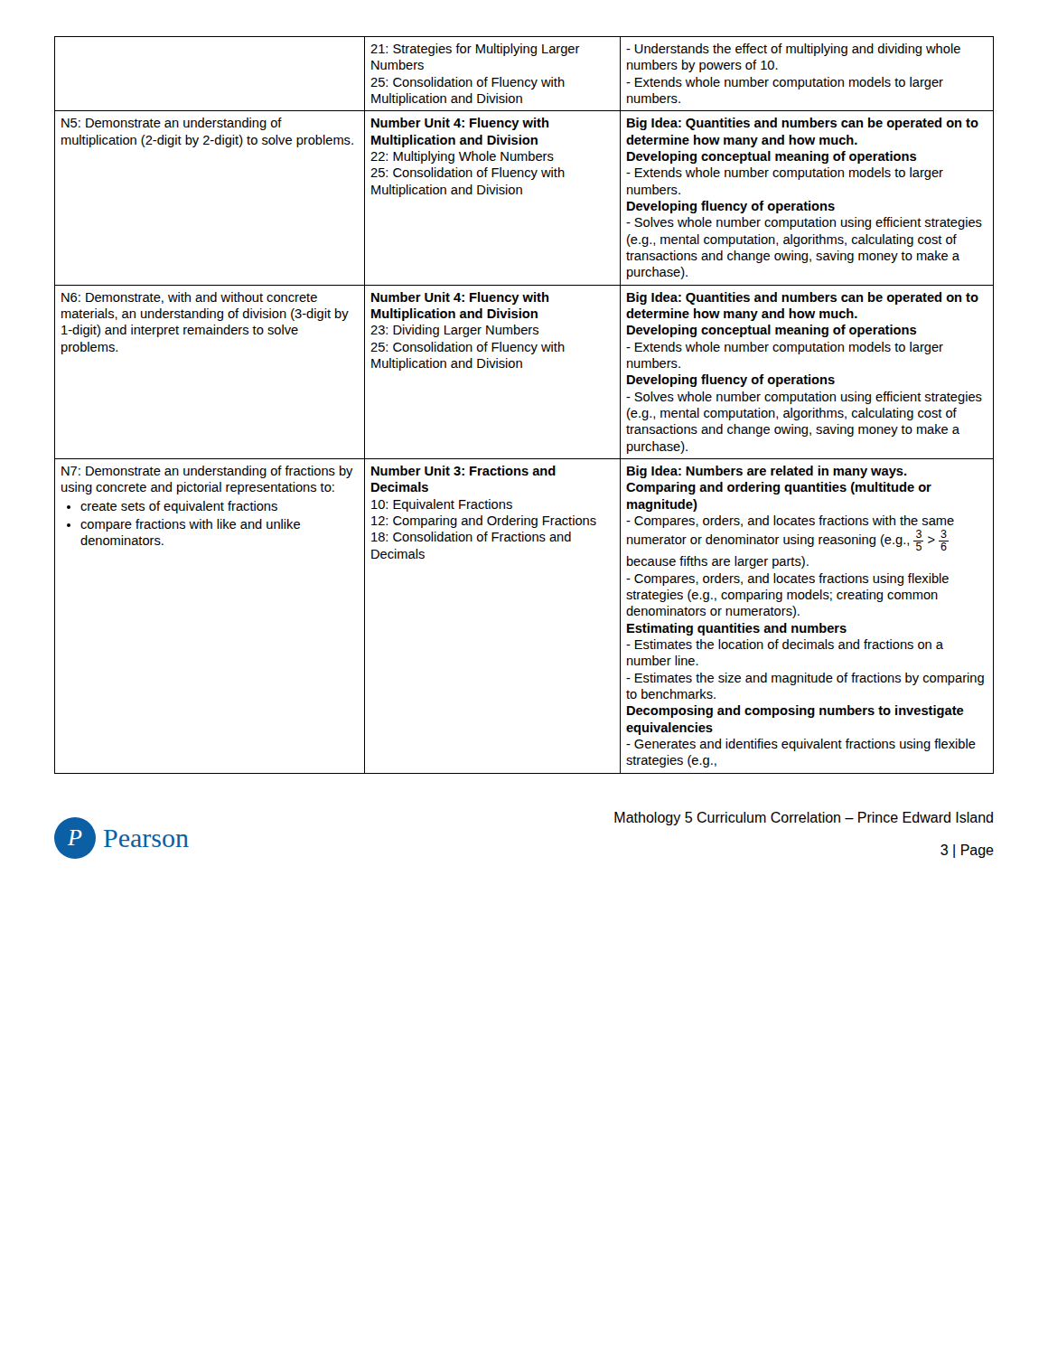| | 21: Strategies for Multiplying Larger Numbers 25: Consolidation of Fluency with Multiplication and Division | - Understands the effect of multiplying and dividing whole numbers by powers of 10. - Extends whole number computation models to larger numbers. |
| N5: Demonstrate an understanding of multiplication (2-digit by 2-digit) to solve problems. | Number Unit 4: Fluency with Multiplication and Division 22: Multiplying Whole Numbers 25: Consolidation of Fluency with Multiplication and Division | Big Idea: Quantities and numbers can be operated on to determine how many and how much. Developing conceptual meaning of operations - Extends whole number computation models to larger numbers. Developing fluency of operations - Solves whole number computation using efficient strategies (e.g., mental computation, algorithms, calculating cost of transactions and change owing, saving money to make a purchase). |
| N6: Demonstrate, with and without concrete materials, an understanding of division (3-digit by 1-digit) and interpret remainders to solve problems. | Number Unit 4: Fluency with Multiplication and Division 23: Dividing Larger Numbers 25: Consolidation of Fluency with Multiplication and Division | Big Idea: Quantities and numbers can be operated on to determine how many and how much. Developing conceptual meaning of operations - Extends whole number computation models to larger numbers. Developing fluency of operations - Solves whole number computation using efficient strategies (e.g., mental computation, algorithms, calculating cost of transactions and change owing, saving money to make a purchase). |
| N7: Demonstrate an understanding of fractions by using concrete and pictorial representations to: create sets of equivalent fractions compare fractions with like and unlike denominators. | Number Unit 3: Fractions and Decimals 10: Equivalent Fractions 12: Comparing and Ordering Fractions 18: Consolidation of Fractions and Decimals | Big Idea: Numbers are related in many ways. Comparing and ordering quantities (multitude or magnitude) - Compares, orders, and locates fractions with the same numerator or denominator using reasoning (e.g., 3 5 > 3 6 because fifths are larger parts). - Compares, orders, and locates fractions using flexible strategies (e.g., comparing models; creating common denominators or numerators). Estimating quantities and numbers - Estimates the location of decimals and fractions on a number line. - Estimates the size and magnitude of fractions by comparing to benchmarks. Decomposing and composing numbers to investigate equivalencies - Generates and identifies equivalent fractions using flexible strategies (e.g., |
P
Pearson
Mathology 5 Curriculum Correlation – Prince Edward Island
3 | Page